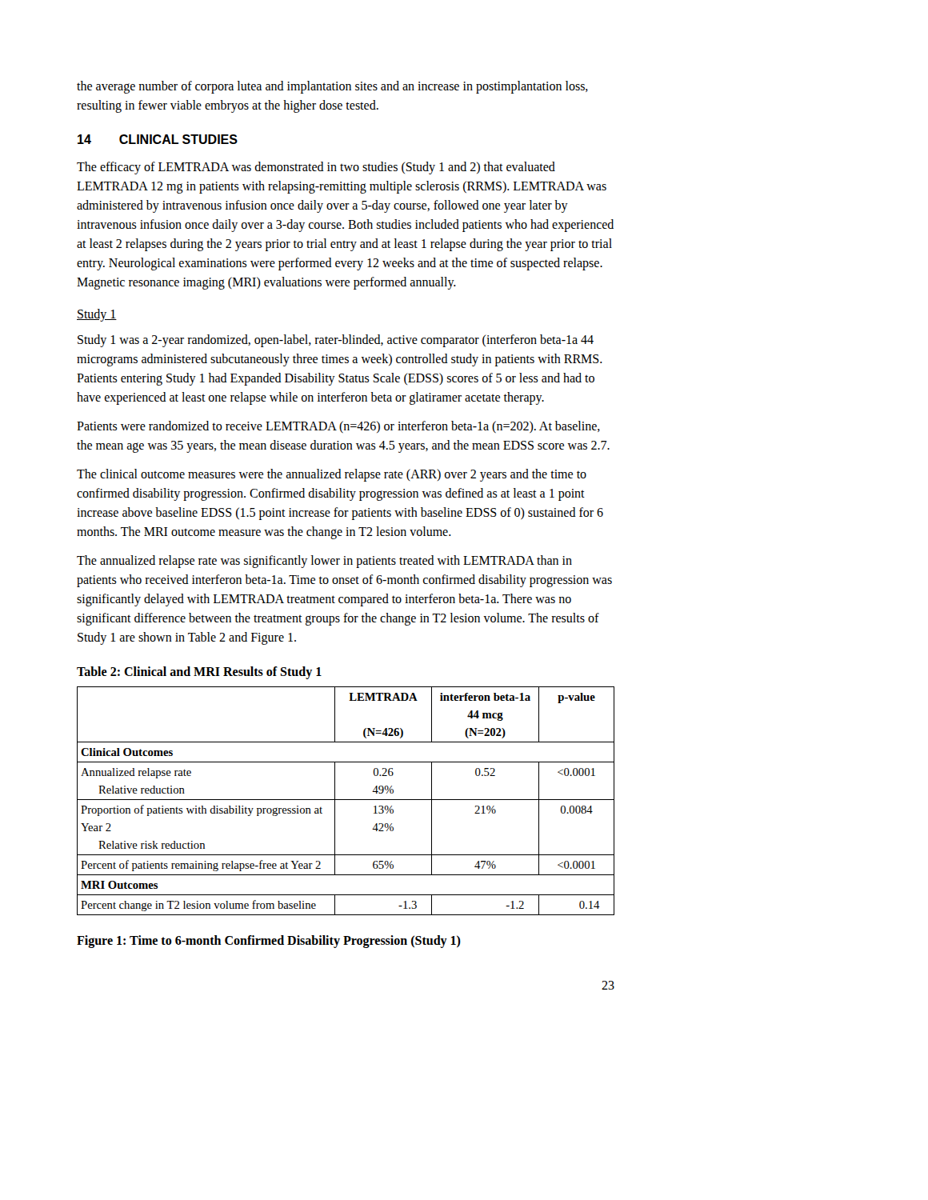the average number of corpora lutea and implantation sites and an increase in postimplantation loss, resulting in fewer viable embryos at the higher dose tested.
14 CLINICAL STUDIES
The efficacy of LEMTRADA was demonstrated in two studies (Study 1 and 2) that evaluated LEMTRADA 12 mg in patients with relapsing-remitting multiple sclerosis (RRMS). LEMTRADA was administered by intravenous infusion once daily over a 5-day course, followed one year later by intravenous infusion once daily over a 3-day course. Both studies included patients who had experienced at least 2 relapses during the 2 years prior to trial entry and at least 1 relapse during the year prior to trial entry. Neurological examinations were performed every 12 weeks and at the time of suspected relapse. Magnetic resonance imaging (MRI) evaluations were performed annually.
Study 1
Study 1 was a 2-year randomized, open-label, rater-blinded, active comparator (interferon beta-1a 44 micrograms administered subcutaneously three times a week) controlled study in patients with RRMS. Patients entering Study 1 had Expanded Disability Status Scale (EDSS) scores of 5 or less and had to have experienced at least one relapse while on interferon beta or glatiramer acetate therapy.
Patients were randomized to receive LEMTRADA (n=426) or interferon beta-1a (n=202). At baseline, the mean age was 35 years, the mean disease duration was 4.5 years, and the mean EDSS score was 2.7.
The clinical outcome measures were the annualized relapse rate (ARR) over 2 years and the time to confirmed disability progression. Confirmed disability progression was defined as at least a 1 point increase above baseline EDSS (1.5 point increase for patients with baseline EDSS of 0) sustained for 6 months. The MRI outcome measure was the change in T2 lesion volume.
The annualized relapse rate was significantly lower in patients treated with LEMTRADA than in patients who received interferon beta-1a. Time to onset of 6-month confirmed disability progression was significantly delayed with LEMTRADA treatment compared to interferon beta-1a. There was no significant difference between the treatment groups for the change in T2 lesion volume. The results of Study 1 are shown in Table 2 and Figure 1.
Table 2: Clinical and MRI Results of Study 1
| | LEMTRADA (N=426) | interferon beta-1a 44 mcg (N=202) | p-value |
| --- | --- | --- | --- |
| Clinical Outcomes |
| Annualized relapse rate Relative reduction | 0.26 49% | 0.52 | <0.0001 |
| Proportion of patients with disability progression at Year 2 Relative risk reduction | 13% 42% | 21% | 0.0084 |
| Percent of patients remaining relapse-free at Year 2 | 65% | 47% | <0.0001 |
| MRI Outcomes |
| Percent change in T2 lesion volume from baseline | -1.3 | -1.2 | 0.14 |
Figure 1: Time to 6-month Confirmed Disability Progression (Study 1)
23